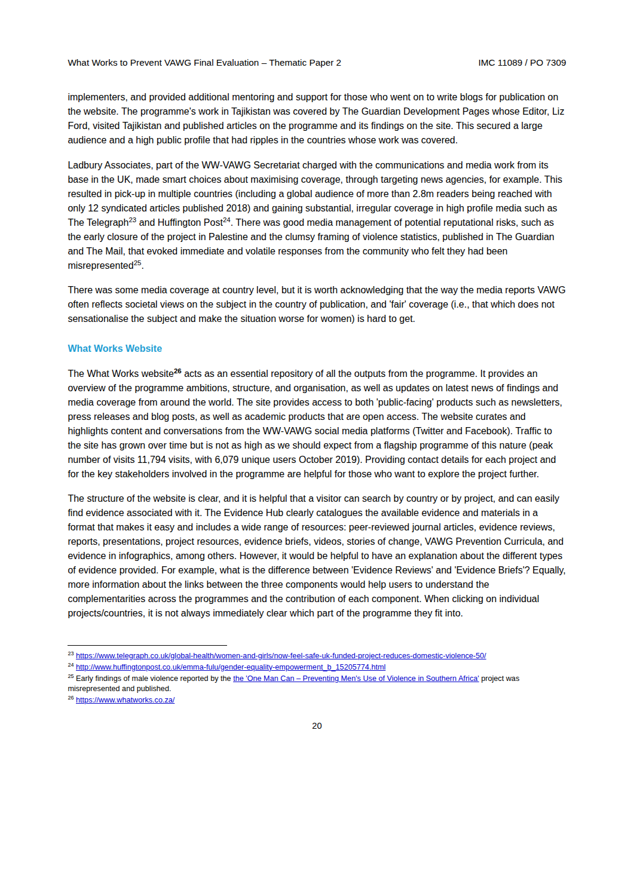What Works to Prevent VAWG Final Evaluation – Thematic Paper 2
IMC 11089 / PO 7309
implementers, and provided additional mentoring and support for those who went on to write blogs for publication on the website. The programme's work in Tajikistan was covered by The Guardian Development Pages whose Editor, Liz Ford, visited Tajikistan and published articles on the programme and its findings on the site. This secured a large audience and a high public profile that had ripples in the countries whose work was covered.
Ladbury Associates, part of the WW-VAWG Secretariat charged with the communications and media work from its base in the UK, made smart choices about maximising coverage, through targeting news agencies, for example. This resulted in pick-up in multiple countries (including a global audience of more than 2.8m readers being reached with only 12 syndicated articles published 2018) and gaining substantial, irregular coverage in high profile media such as The Telegraph23 and Huffington Post24. There was good media management of potential reputational risks, such as the early closure of the project in Palestine and the clumsy framing of violence statistics, published in The Guardian and The Mail, that evoked immediate and volatile responses from the community who felt they had been misrepresented25.
There was some media coverage at country level, but it is worth acknowledging that the way the media reports VAWG often reflects societal views on the subject in the country of publication, and 'fair' coverage (i.e., that which does not sensationalise the subject and make the situation worse for women) is hard to get.
What Works Website
The What Works website26 acts as an essential repository of all the outputs from the programme. It provides an overview of the programme ambitions, structure, and organisation, as well as updates on latest news of findings and media coverage from around the world. The site provides access to both 'public-facing' products such as newsletters, press releases and blog posts, as well as academic products that are open access. The website curates and highlights content and conversations from the WW-VAWG social media platforms (Twitter and Facebook). Traffic to the site has grown over time but is not as high as we should expect from a flagship programme of this nature (peak number of visits 11,794 visits, with 6,079 unique users October 2019). Providing contact details for each project and for the key stakeholders involved in the programme are helpful for those who want to explore the project further.
The structure of the website is clear, and it is helpful that a visitor can search by country or by project, and can easily find evidence associated with it. The Evidence Hub clearly catalogues the available evidence and materials in a format that makes it easy and includes a wide range of resources: peer-reviewed journal articles, evidence reviews, reports, presentations, project resources, evidence briefs, videos, stories of change, VAWG Prevention Curricula, and evidence in infographics, among others. However, it would be helpful to have an explanation about the different types of evidence provided. For example, what is the difference between 'Evidence Reviews' and 'Evidence Briefs'? Equally, more information about the links between the three components would help users to understand the complementarities across the programmes and the contribution of each component. When clicking on individual projects/countries, it is not always immediately clear which part of the programme they fit into.
23 https://www.telegraph.co.uk/global-health/women-and-girls/now-feel-safe-uk-funded-project-reduces-domestic-violence-50/
24 http://www.huffingtonpost.co.uk/emma-fulu/gender-equality-empowerment_b_15205774.html
25 Early findings of male violence reported by the the 'One Man Can – Preventing Men's Use of Violence in Southern Africa' project was misrepresented and published.
26 https://www.whatworks.co.za/
20